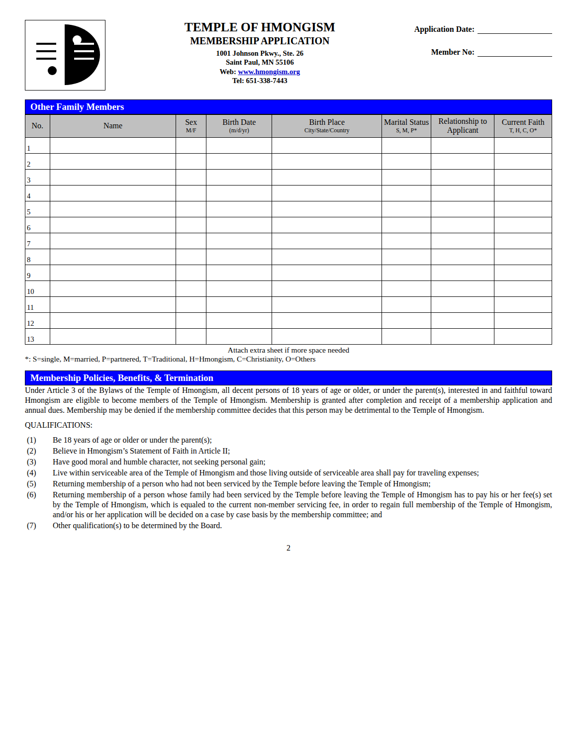TEMPLE OF HMONGISM
MEMBERSHIP APPLICATION
1001 Johnson Pkwy., Ste. 26
Saint Paul, MN 55106
Web: www.hmongism.org
Tel: 651-338-7443
Application Date:
Member No:
Other Family Members
| No. | Name | Sex M/F | Birth Date (m/d/yr) | Birth Place City/State/Country | Marital Status S, M, P* | Relationship to Applicant | Current Faith T, H, C, O* |
| --- | --- | --- | --- | --- | --- | --- | --- |
| 1 | | | | | | | |
| 2 | | | | | | | |
| 3 | | | | | | | |
| 4 | | | | | | | |
| 5 | | | | | | | |
| 6 | | | | | | | |
| 7 | | | | | | | |
| 8 | | | | | | | |
| 9 | | | | | | | |
| 10 | | | | | | | |
| 11 | | | | | | | |
| 12 | | | | | | | |
| 13 | | | | | | | |
Attach extra sheet if more space needed
*: S=single, M=married, P=partnered, T=Traditional, H=Hmongism, C=Christianity, O=Others
Membership Policies, Benefits, & Termination
Under Article 3 of the Bylaws of the Temple of Hmongism, all decent persons of 18 years of age or older, or under the parent(s), interested in and faithful toward Hmongism are eligible to become members of the Temple of Hmongism. Membership is granted after completion and receipt of a membership application and annual dues. Membership may be denied if the membership committee decides that this person may be detrimental to the Temple of Hmongism.
QUALIFICATIONS:
(1) Be 18 years of age or older or under the parent(s);
(2) Believe in Hmongism’s Statement of Faith in Article II;
(3) Have good moral and humble character, not seeking personal gain;
(4) Live within serviceable area of the Temple of Hmongism and those living outside of serviceable area shall pay for traveling expenses;
(5) Returning membership of a person who had not been serviced by the Temple before leaving the Temple of Hmongism;
(6) Returning membership of a person whose family had been serviced by the Temple before leaving the Temple of Hmongism has to pay his or her fee(s) set by the Temple of Hmongism, which is equaled to the current non-member servicing fee, in order to regain full membership of the Temple of Hmongism, and/or his or her application will be decided on a case by case basis by the membership committee; and
(7) Other qualification(s) to be determined by the Board.
2